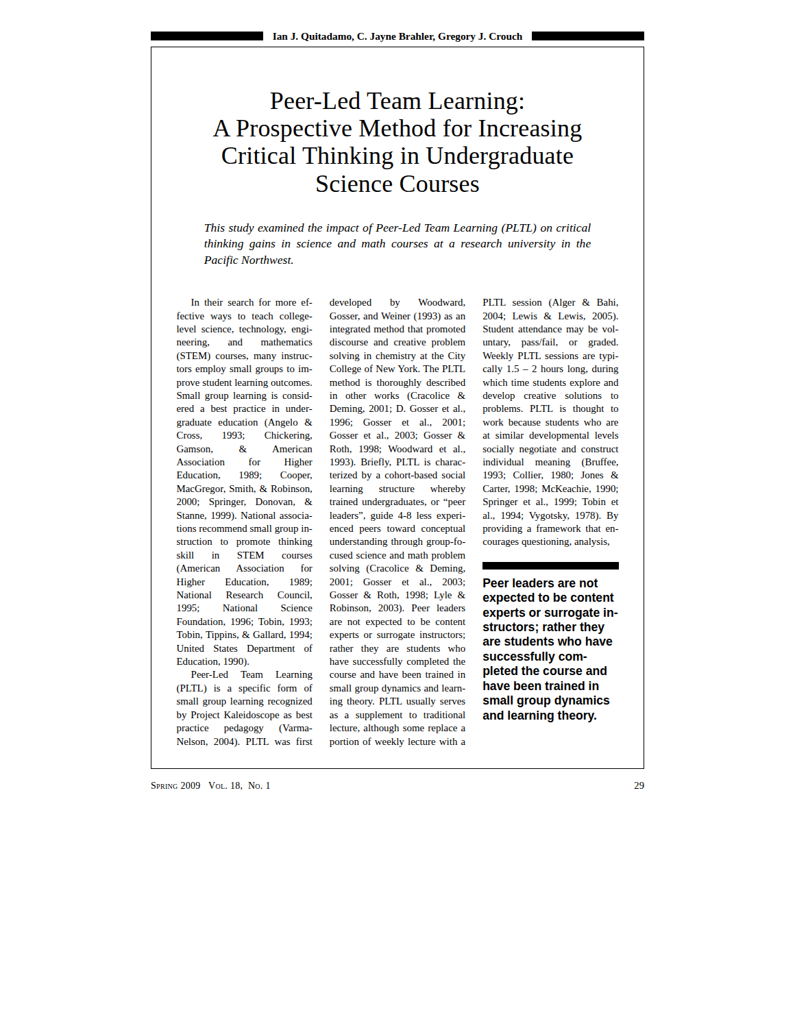Ian J. Quitadamo, C. Jayne Brahler, Gregory J. Crouch
Peer-Led Team Learning:
A Prospective Method for Increasing Critical Thinking in Undergraduate Science Courses
This study examined the impact of Peer-Led Team Learning (PLTL) on critical thinking gains in science and math courses at a research university in the Pacific Northwest.
In their search for more effective ways to teach college-level science, technology, engineering, and mathematics (STEM) courses, many instructors employ small groups to improve student learning outcomes. Small group learning is considered a best practice in undergraduate education (Angelo & Cross, 1993; Chickering, Gamson, & American Association for Higher Education, 1989; Cooper, MacGregor, Smith, & Robinson, 2000; Springer, Donovan, & Stanne, 1999). National associations recommend small group instruction to promote thinking skill in STEM courses (American Association for Higher Education, 1989; National Research Council, 1995; National Science Foundation, 1996; Tobin, 1993; Tobin, Tippins, & Gallard, 1994; United States Department of Education, 1990).
Peer-Led Team Learning (PLTL) is a specific form of small group learning recognized by Project Kaleidoscope as best practice pedagogy (Varma-Nelson, 2004). PLTL was first developed by Woodward, Gosser, and Weiner (1993) as an integrated method that promoted discourse and creative problem solving in chemistry at the City College of New York. The PLTL method is thoroughly described in other works (Cracolice & Deming, 2001; D. Gosser et al., 1996; Gosser et al., 2001; Gosser et al., 2003; Gosser & Roth, 1998; Woodward et al., 1993). Briefly, PLTL is characterized by a cohort-based social learning structure whereby trained undergraduates, or “peer leaders”, guide 4-8 less experienced peers toward conceptual understanding through group-focused science and math problem solving (Cracolice & Deming, 2001; Gosser et al., 2003; Gosser & Roth, 1998; Lyle & Robinson, 2003). Peer leaders are not expected to be content experts or surrogate instructors; rather they are students who have successfully completed the course and have been trained in small group dynamics and learning theory. PLTL usually serves as a supplement to traditional lecture, although some replace a portion of weekly lecture with a PLTL session (Alger & Bahi, 2004; Lewis & Lewis, 2005). Student attendance may be voluntary, pass/fail, or graded. Weekly PLTL sessions are typically 1.5 – 2 hours long, during which time students explore and develop creative solutions to problems. PLTL is thought to work because students who are at similar developmental levels socially negotiate and construct individual meaning (Bruffee, 1993; Collier, 1980; Jones & Carter, 1998; McKeachie, 1990; Springer et al., 1999; Tobin et al., 1994; Vygotsky, 1978). By providing a framework that encourages questioning, analysis,
Peer leaders are not expected to be content experts or surrogate instructors; rather they are students who have successfully completed the course and have been trained in small group dynamics and learning theory.
Spring 2009 Vol. 18, No. 1
29